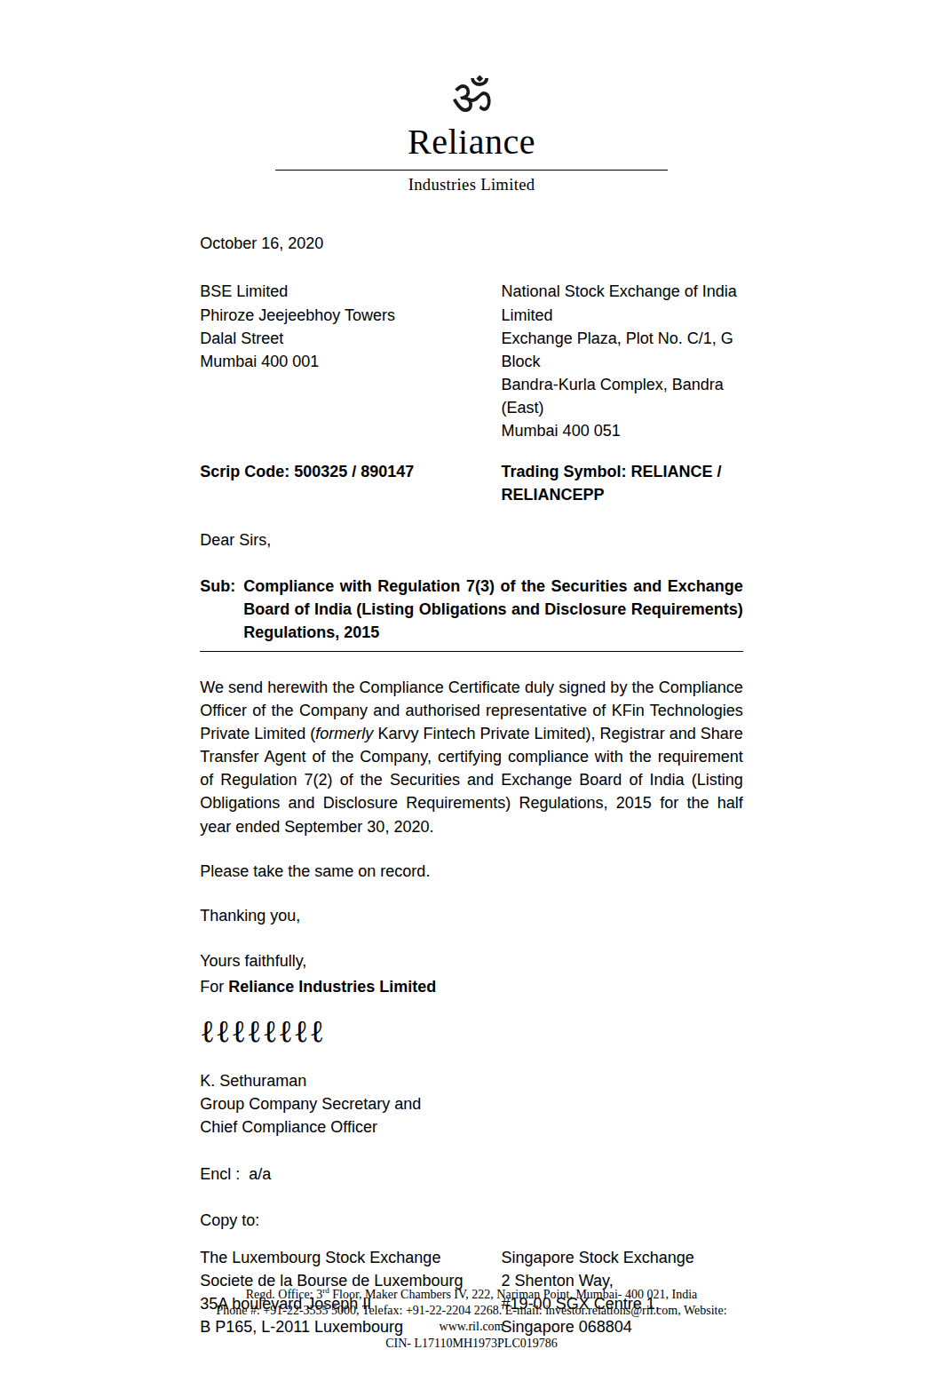ॐ Reliance Industries Limited
October 16, 2020
| BSE Limited Phiroze Jeejeebhoy Towers Dalal Street Mumbai 400 001 | National Stock Exchange of India Limited Exchange Plaza, Plot No. C/1, G Block Bandra-Kurla Complex, Bandra (East) Mumbai 400 051 |
| Scrip Code: 500325 / 890147 | Trading Symbol: RELIANCE / RELIANCEPP |
Dear Sirs,
| Sub: | Compliance with Regulation 7(3) of the Securities and Exchange Board of India (Listing Obligations and Disclosure Requirements) Regulations, 2015 |
We send herewith the Compliance Certificate duly signed by the Compliance Officer of the Company and authorised representative of KFin Technologies Private Limited (formerly Karvy Fintech Private Limited), Registrar and Share Transfer Agent of the Company, certifying compliance with the requirement of Regulation 7(2) of the Securities and Exchange Board of India (Listing Obligations and Disclosure Requirements) Regulations, 2015 for the half year ended September 30, 2020.
Please take the same on record.
Thanking you,
Yours faithfully,
For Reliance Industries Limited
ℓℓℓℓℓℓℓℓ
K. Sethuraman
Group Company Secretary and
Chief Compliance Officer
Encl : a/a
Copy to:
| The Luxembourg Stock Exchange Societe de la Bourse de Luxembourg 35A boulevard Joseph II B P165, L-2011 Luxembourg | Singapore Stock Exchange 2 Shenton Way, #19-00 SGX Centre 1, Singapore 068804 |
Regd. Office: 3rd Floor, Maker Chambers IV, 222, Nariman Point, Mumbai- 400 021, India
Phone #: +91-22-3555 5000, Telefax: +91-22-2204 2268. E-mail: investor.relations@ril.com, Website: www.ril.com
CIN- L17110MH1973PLC019786